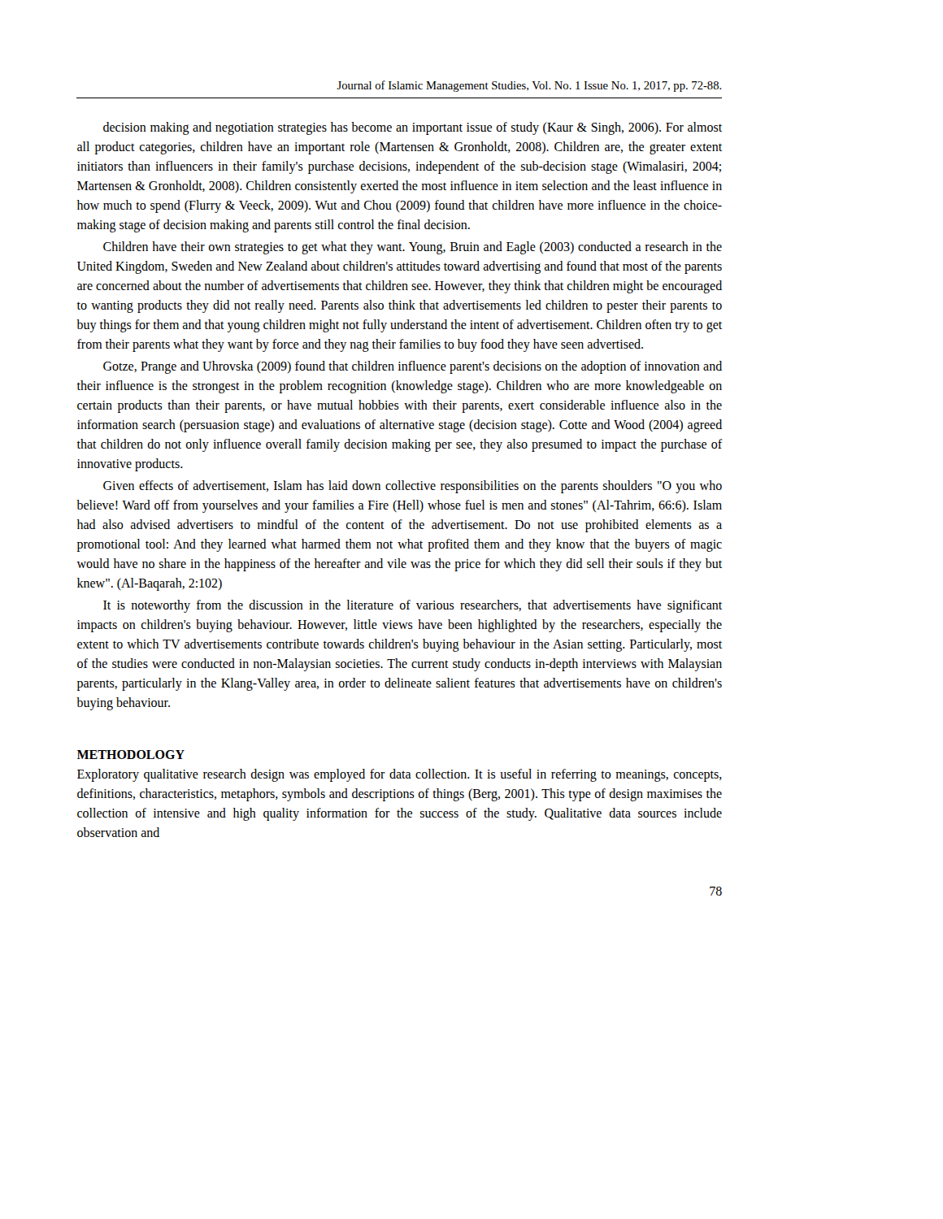Journal of Islamic Management Studies, Vol. No. 1 Issue No. 1, 2017, pp. 72-88.
decision making and negotiation strategies has become an important issue of study (Kaur & Singh, 2006). For almost all product categories, children have an important role (Martensen & Gronholdt, 2008). Children are, the greater extent initiators than influencers in their family's purchase decisions, independent of the sub-decision stage (Wimalasiri, 2004; Martensen & Gronholdt, 2008). Children consistently exerted the most influence in item selection and the least influence in how much to spend (Flurry & Veeck, 2009). Wut and Chou (2009) found that children have more influence in the choice-making stage of decision making and parents still control the final decision.
Children have their own strategies to get what they want. Young, Bruin and Eagle (2003) conducted a research in the United Kingdom, Sweden and New Zealand about children's attitudes toward advertising and found that most of the parents are concerned about the number of advertisements that children see. However, they think that children might be encouraged to wanting products they did not really need. Parents also think that advertisements led children to pester their parents to buy things for them and that young children might not fully understand the intent of advertisement. Children often try to get from their parents what they want by force and they nag their families to buy food they have seen advertised.
Gotze, Prange and Uhrovska (2009) found that children influence parent's decisions on the adoption of innovation and their influence is the strongest in the problem recognition (knowledge stage). Children who are more knowledgeable on certain products than their parents, or have mutual hobbies with their parents, exert considerable influence also in the information search (persuasion stage) and evaluations of alternative stage (decision stage). Cotte and Wood (2004) agreed that children do not only influence overall family decision making per see, they also presumed to impact the purchase of innovative products.
Given effects of advertisement, Islam has laid down collective responsibilities on the parents shoulders "O you who believe! Ward off from yourselves and your families a Fire (Hell) whose fuel is men and stones" (Al-Tahrim, 66:6). Islam had also advised advertisers to mindful of the content of the advertisement. Do not use prohibited elements as a promotional tool: And they learned what harmed them not what profited them and they know that the buyers of magic would have no share in the happiness of the hereafter and vile was the price for which they did sell their souls if they but knew". (Al-Baqarah, 2:102)
It is noteworthy from the discussion in the literature of various researchers, that advertisements have significant impacts on children's buying behaviour. However, little views have been highlighted by the researchers, especially the extent to which TV advertisements contribute towards children's buying behaviour in the Asian setting. Particularly, most of the studies were conducted in non-Malaysian societies. The current study conducts in-depth interviews with Malaysian parents, particularly in the Klang-Valley area, in order to delineate salient features that advertisements have on children's buying behaviour.
Methodology
Exploratory qualitative research design was employed for data collection. It is useful in referring to meanings, concepts, definitions, characteristics, metaphors, symbols and descriptions of things (Berg, 2001). This type of design maximises the collection of intensive and high quality information for the success of the study. Qualitative data sources include observation and
78